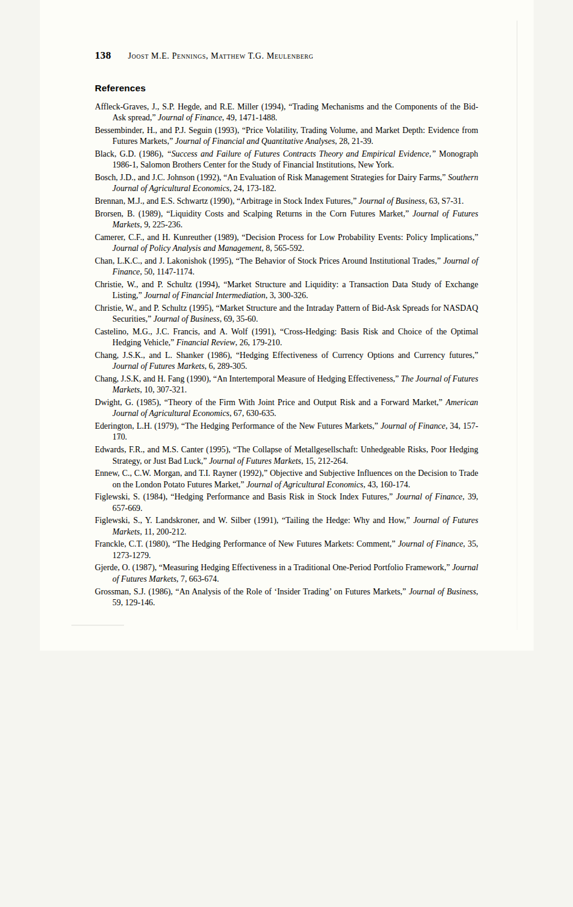138 Joost M.E. Pennings, Matthew T.G. Meulenberg
References
Affleck-Graves, J., S.P. Hegde, and R.E. Miller (1994), “Trading Mechanisms and the Components of the Bid-Ask spread,” Journal of Finance, 49, 1471-1488.
Bessembinder, H., and P.J. Seguin (1993), “Price Volatility, Trading Volume, and Market Depth: Evidence from Futures Markets,” Journal of Financial and Quantitative Analyses, 28, 21-39.
Black, G.D. (1986), “Success and Failure of Futures Contracts Theory and Empirical Evidence,” Monograph 1986-1, Salomon Brothers Center for the Study of Financial Institutions, New York.
Bosch, J.D., and J.C. Johnson (1992), “An Evaluation of Risk Management Strategies for Dairy Farms,” Southern Journal of Agricultural Economics, 24, 173-182.
Brennan, M.J., and E.S. Schwartz (1990), “Arbitrage in Stock Index Futures,” Journal of Business, 63, S7-31.
Brorsen, B. (1989), “Liquidity Costs and Scalping Returns in the Corn Futures Market,” Journal of Futures Markets, 9, 225-236.
Camerer, C.F., and H. Kunreuther (1989), “Decision Process for Low Probability Events: Policy Implications,” Journal of Policy Analysis and Management, 8, 565-592.
Chan, L.K.C., and J. Lakonishok (1995), “The Behavior of Stock Prices Around Institutional Trades,” Journal of Finance, 50, 1147-1174.
Christie, W., and P. Schultz (1994), “Market Structure and Liquidity: a Transaction Data Study of Exchange Listing,” Journal of Financial Intermediation, 3, 300-326.
Christie, W., and P. Schultz (1995), “Market Structure and the Intraday Pattern of Bid-Ask Spreads for NASDAQ Securities,” Journal of Business, 69, 35-60.
Castelino, M.G., J.C. Francis, and A. Wolf (1991), “Cross-Hedging: Basis Risk and Choice of the Optimal Hedging Vehicle,” Financial Review, 26, 179-210.
Chang, J.S.K., and L. Shanker (1986), “Hedging Effectiveness of Currency Options and Currency futures,” Journal of Futures Markets, 6, 289-305.
Chang, J.S.K, and H. Fang (1990), “An Intertemporal Measure of Hedging Effectiveness,” The Journal of Futures Markets, 10, 307-321.
Dwight, G. (1985), “Theory of the Firm With Joint Price and Output Risk and a Forward Market,” American Journal of Agricultural Economics, 67, 630-635.
Ederington, L.H. (1979), “The Hedging Performance of the New Futures Markets,” Journal of Finance, 34, 157-170.\
Edwards, F.R., and M.S. Canter (1995), “The Collapse of Metallgesellschaft: Unhedgeable Risks, Poor Hedging Strategy, or Just Bad Luck,” Journal of Futures Markets, 15, 212-264.
Ennew, C., C.W. Morgan, and T.I. Rayner (1992),” Objective and Subjective Influences on the Decision to Trade on the London Potato Futures Market,” Journal of Agricultural Economics, 43, 160-174.
Figlewski, S. (1984), “Hedging Performance and Basis Risk in Stock Index Futures,” Journal of Finance, 39, 657-669.
Figlewski, S., Y. Landskroner, and W. Silber (1991), “Tailing the Hedge: Why and How,” Journal of Futures Markets, 11, 200-212.
Franckle, C.T. (1980), “The Hedging Performance of New Futures Markets: Comment,” Journal of Finance, 35, 1273-1279.
Gjerde, O. (1987), “Measuring Hedging Effectiveness in a Traditional One-Period Portfolio Framework,” Journal of Futures Markets, 7, 663-674.
Grossman, S.J. (1986), “An Analysis of the Role of ‘Insider Trading’ on Futures Markets,” Journal of Business, 59, 129-146.